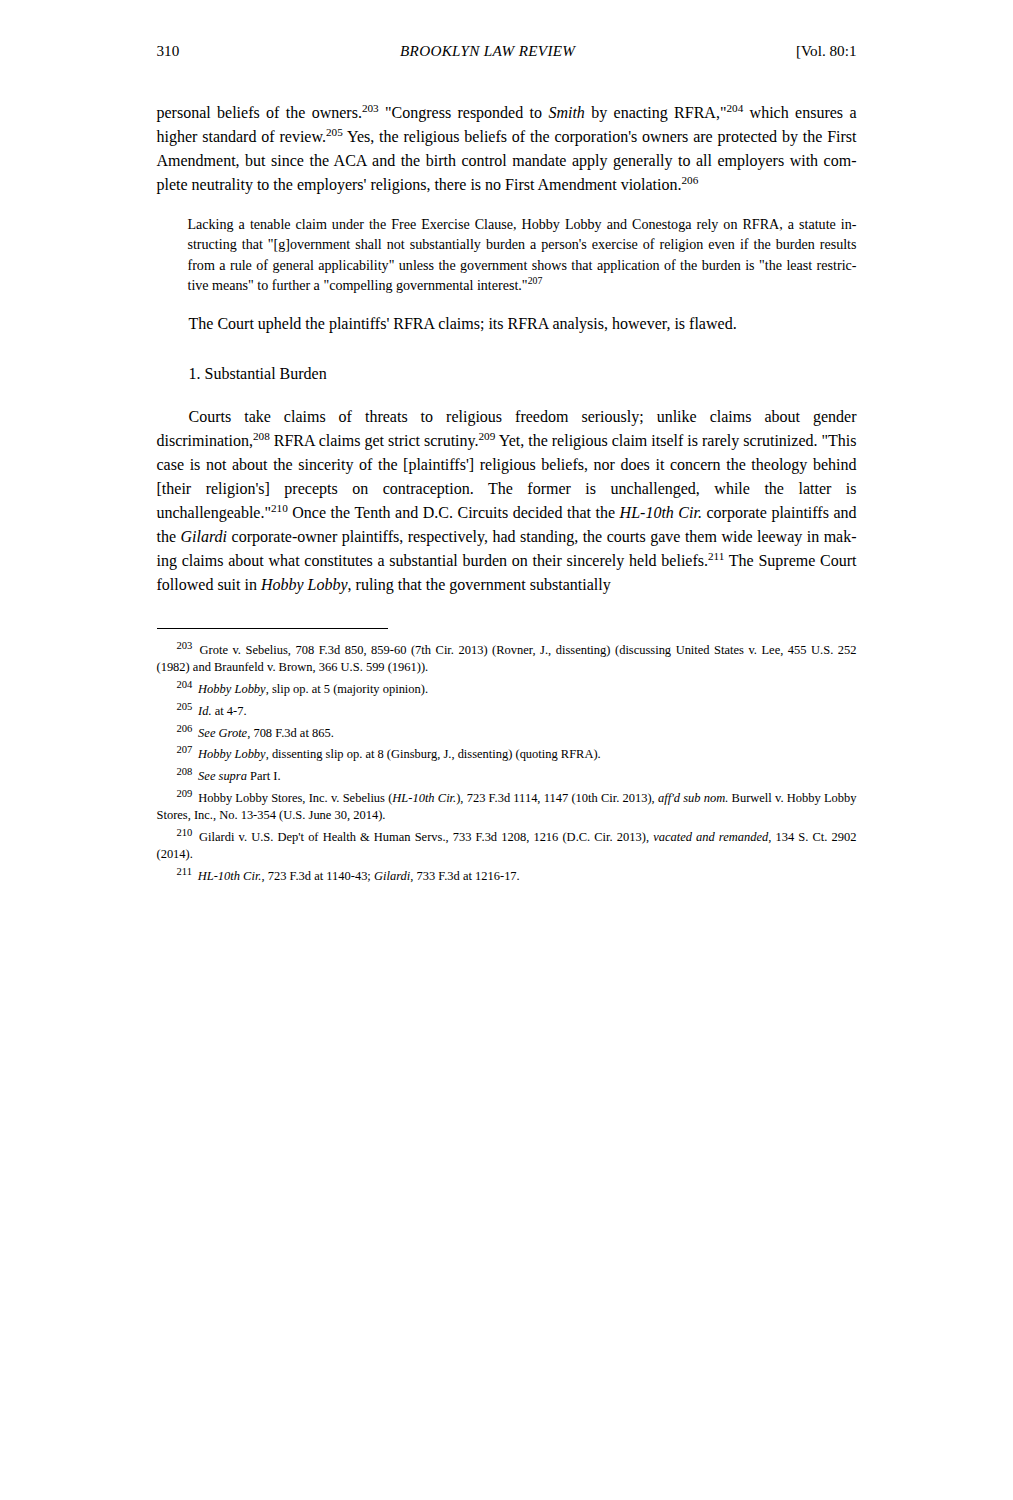310 BROOKLYN LAW REVIEW [Vol. 80:1
personal beliefs of the owners.203 "Congress responded to Smith by enacting RFRA,"204 which ensures a higher standard of review.205 Yes, the religious beliefs of the corporation's owners are protected by the First Amendment, but since the ACA and the birth control mandate apply generally to all employers with complete neutrality to the employers' religions, there is no First Amendment violation.206
Lacking a tenable claim under the Free Exercise Clause, Hobby Lobby and Conestoga rely on RFRA, a statute instructing that "[g]overnment shall not substantially burden a person's exercise of religion even if the burden results from a rule of general applicability" unless the government shows that application of the burden is "the least restrictive means" to further a "compelling governmental interest."207
The Court upheld the plaintiffs' RFRA claims; its RFRA analysis, however, is flawed.
1. Substantial Burden
Courts take claims of threats to religious freedom seriously; unlike claims about gender discrimination,208 RFRA claims get strict scrutiny.209 Yet, the religious claim itself is rarely scrutinized. "This case is not about the sincerity of the [plaintiffs'] religious beliefs, nor does it concern the theology behind [their religion's] precepts on contraception. The former is unchallenged, while the latter is unchallengeable."210 Once the Tenth and D.C. Circuits decided that the HL-10th Cir. corporate plaintiffs and the Gilardi corporate-owner plaintiffs, respectively, had standing, the courts gave them wide leeway in making claims about what constitutes a substantial burden on their sincerely held beliefs.211 The Supreme Court followed suit in Hobby Lobby, ruling that the government substantially
203 Grote v. Sebelius, 708 F.3d 850, 859-60 (7th Cir. 2013) (Rovner, J., dissenting) (discussing United States v. Lee, 455 U.S. 252 (1982) and Braunfeld v. Brown, 366 U.S. 599 (1961)).
204 Hobby Lobby, slip op. at 5 (majority opinion).
205 Id. at 4-7.
206 See Grote, 708 F.3d at 865.
207 Hobby Lobby, dissenting slip op. at 8 (Ginsburg, J., dissenting) (quoting RFRA).
208 See supra Part I.
209 Hobby Lobby Stores, Inc. v. Sebelius (HL-10th Cir.), 723 F.3d 1114, 1147 (10th Cir. 2013), aff'd sub nom. Burwell v. Hobby Lobby Stores, Inc., No. 13-354 (U.S. June 30, 2014).
210 Gilardi v. U.S. Dep't of Health & Human Servs., 733 F.3d 1208, 1216 (D.C. Cir. 2013), vacated and remanded, 134 S. Ct. 2902 (2014).
211 HL-10th Cir., 723 F.3d at 1140-43; Gilardi, 733 F.3d at 1216-17.